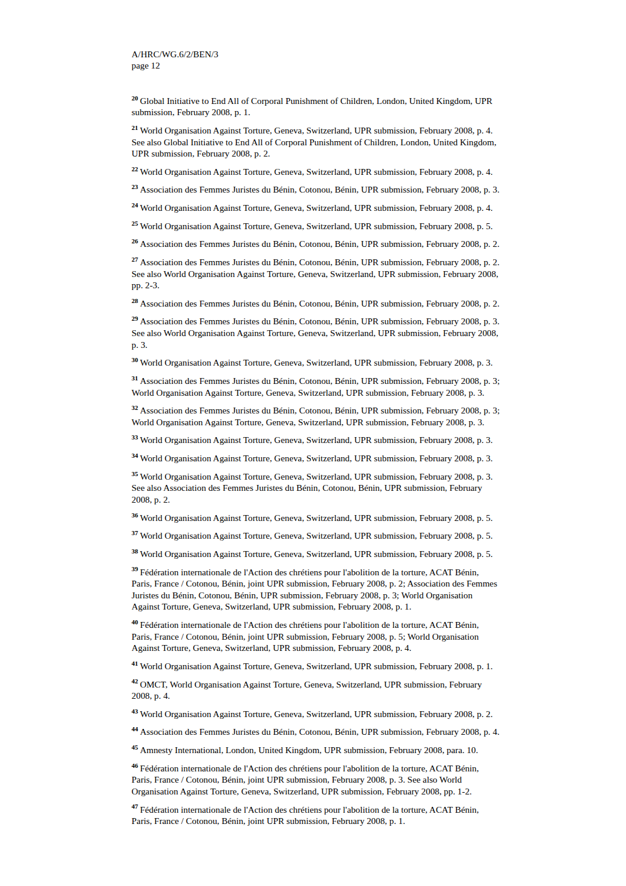A/HRC/WG.6/2/BEN/3
page 12
20Global Initiative to End All of Corporal Punishment of Children, London, United Kingdom, UPR submission, February 2008, p. 1.
21World Organisation Against Torture, Geneva, Switzerland, UPR submission, February 2008, p. 4. See also Global Initiative to End All of Corporal Punishment of Children, London, United Kingdom, UPR submission, February 2008, p. 2.
22World Organisation Against Torture, Geneva, Switzerland, UPR submission, February 2008, p. 4.
23Association des Femmes Juristes du Bénin, Cotonou, Bénin, UPR submission, February 2008, p. 3.
24World Organisation Against Torture, Geneva, Switzerland, UPR submission, February 2008, p. 4.
25World Organisation Against Torture, Geneva, Switzerland, UPR submission, February 2008, p. 5.
26Association des Femmes Juristes du Bénin, Cotonou, Bénin, UPR submission, February 2008, p. 2.
27Association des Femmes Juristes du Bénin, Cotonou, Bénin, UPR submission, February 2008, p. 2. See also World Organisation Against Torture, Geneva, Switzerland, UPR submission, February 2008, pp. 2-3.
28Association des Femmes Juristes du Bénin, Cotonou, Bénin, UPR submission, February 2008, p. 2.
29Association des Femmes Juristes du Bénin, Cotonou, Bénin, UPR submission, February 2008, p. 3. See also World Organisation Against Torture, Geneva, Switzerland, UPR submission, February 2008, p. 3.
30World Organisation Against Torture, Geneva, Switzerland, UPR submission, February 2008, p. 3.
31Association des Femmes Juristes du Bénin, Cotonou, Bénin, UPR submission, February 2008, p. 3;
World Organisation Against Torture, Geneva, Switzerland, UPR submission, February 2008, p. 3.
32Association des Femmes Juristes du Bénin, Cotonou, Bénin, UPR submission, February 2008, p. 3;
World Organisation Against Torture, Geneva, Switzerland, UPR submission, February 2008, p. 3.
33World Organisation Against Torture, Geneva, Switzerland, UPR submission, February 2008, p. 3.
34World Organisation Against Torture, Geneva, Switzerland, UPR submission, February 2008, p. 3.
35World Organisation Against Torture, Geneva, Switzerland, UPR submission, February 2008, p. 3. See also Association des Femmes Juristes du Bénin, Cotonou, Bénin, UPR submission, February 2008, p. 2.
36World Organisation Against Torture, Geneva, Switzerland, UPR submission, February 2008, p. 5.
37World Organisation Against Torture, Geneva, Switzerland, UPR submission, February 2008, p. 5.
38World Organisation Against Torture, Geneva, Switzerland, UPR submission, February 2008, p. 5.
39Fédération internationale de l'Action des chrétiens pour l'abolition de la torture, ACAT Bénin, Paris, France / Cotonou, Bénin, joint UPR submission, February 2008, p. 2; Association des Femmes Juristes du Bénin, Cotonou, Bénin, UPR submission, February 2008, p. 3; World Organisation Against Torture, Geneva, Switzerland, UPR submission, February 2008, p. 1.
40Fédération internationale de l'Action des chrétiens pour l'abolition de la torture, ACAT Bénin, Paris, France / Cotonou, Bénin, joint UPR submission, February 2008, p. 5; World Organisation Against Torture, Geneva, Switzerland, UPR submission, February 2008, p. 4.
41World Organisation Against Torture, Geneva, Switzerland, UPR submission, February 2008, p. 1.
42OMCT, World Organisation Against Torture, Geneva, Switzerland, UPR submission, February 2008, p. 4.
43World Organisation Against Torture, Geneva, Switzerland, UPR submission, February 2008, p. 2.
44Association des Femmes Juristes du Bénin, Cotonou, Bénin, UPR submission, February 2008, p. 4.
45Amnesty International, London, United Kingdom, UPR submission, February 2008, para. 10.
46Fédération internationale de l'Action des chrétiens pour l'abolition de la torture, ACAT Bénin, Paris, France / Cotonou, Bénin, joint UPR submission, February 2008, p. 3. See also World Organisation Against Torture, Geneva, Switzerland, UPR submission, February 2008, pp. 1-2.
47Fédération internationale de l'Action des chrétiens pour l'abolition de la torture, ACAT Bénin, Paris, France / Cotonou, Bénin, joint UPR submission, February 2008, p. 1.